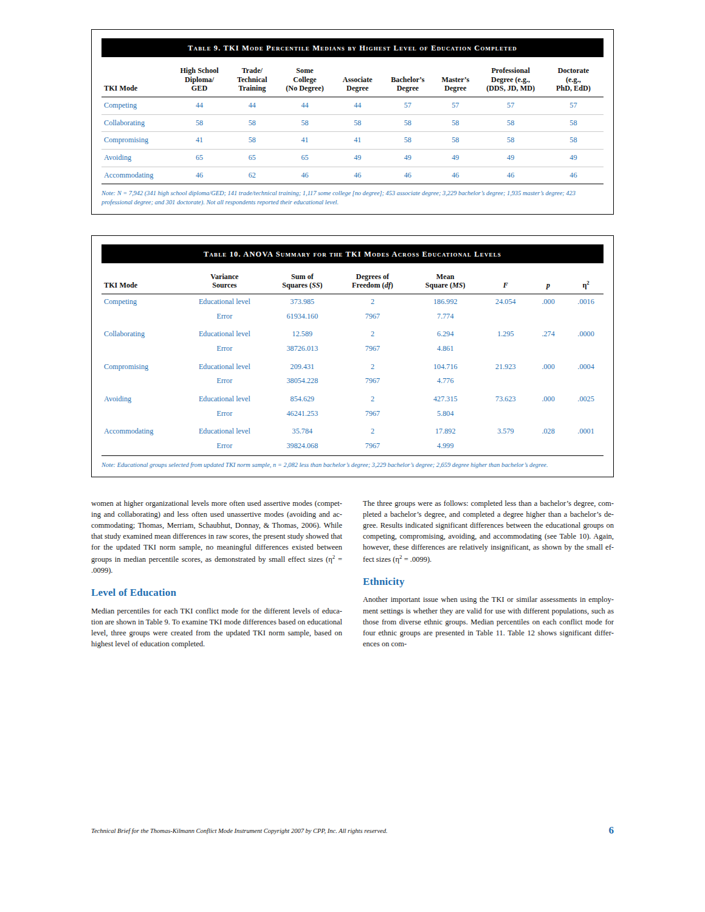Table 9. TKI Mode Percentile Medians by Highest Level of Education Completed
| TKI Mode | High School Diploma/ GED | Trade/ Technical Training | Some College (No Degree) | Associate Degree | Bachelor’s Degree | Master’s Degree | Professional Degree (e.g., (DDS, JD, MD) | Doctorate (e.g., PhD, EdD) |
| --- | --- | --- | --- | --- | --- | --- | --- | --- |
| Competing | 44 | 44 | 44 | 44 | 57 | 57 | 57 | 57 |
| Collaborating | 58 | 58 | 58 | 58 | 58 | 58 | 58 | 58 |
| Compromising | 41 | 58 | 41 | 41 | 58 | 58 | 58 | 58 |
| Avoiding | 65 | 65 | 65 | 49 | 49 | 49 | 49 | 49 |
| Accommodating | 46 | 62 | 46 | 46 | 46 | 46 | 46 | 46 |
Note: N = 7,942 (341 high school diploma/GED; 141 trade/technical training; 1,117 some college [no degree]; 453 associate degree; 3,229 bachelor’s degree; 1,935 master’s degree; 423 professional degree; and 301 doctorate). Not all respondents reported their educational level.
Table 10. ANOVA Summary for the TKI Modes Across Educational Levels
| TKI Mode | Variance Sources | Sum of Squares ( SS ) | Degrees of Freedom ( df ) | Mean Square ( MS ) | F | p | η 2 |
| --- | --- | --- | --- | --- | --- | --- | --- |
| Competing | Educational level | 373.985 | 2 | 186.992 | 24.054 | .000 | .0016 |
| | Error | 61934.160 | 7967 | 7.774 | | | |
| Collaborating | Educational level | 12.589 | 2 | 6.294 | 1.295 | .274 | .0000 |
| | Error | 38726.013 | 7967 | 4.861 | | | |
| Compromising | Educational level | 209.431 | 2 | 104.716 | 21.923 | .000 | .0004 |
| | Error | 38054.228 | 7967 | 4.776 | | | |
| Avoiding | Educational level | 854.629 | 2 | 427.315 | 73.623 | .000 | .0025 |
| | Error | 46241.253 | 7967 | 5.804 | | | |
| Accommodating | Educational level | 35.784 | 2 | 17.892 | 3.579 | .028 | .0001 |
| | Error | 39824.068 | 7967 | 4.999 | | | |
Note: Educational groups selected from updated TKI norm sample, n = 2,082 less than bachelor’s degree; 3,229 bachelor’s degree; 2,659 degree higher than bachelor’s degree.
women at higher organizational levels more often used assertive modes (competing and collaborating) and less often used unassertive modes (avoiding and accommodating; Thomas, Merriam, Schaubhut, Donnay, & Thomas, 2006). While that study examined mean differences in raw scores, the present study showed that for the updated TKI norm sample, no meaningful differences existed between groups in median percentile scores, as demonstrated by small effect sizes (η2 = .0099).
Level of Education
Median percentiles for each TKI conflict mode for the different levels of education are shown in Table 9. To examine TKI mode differences based on educational level, three groups were created from the updated TKI norm sample, based on highest level of education completed.
The three groups were as follows: completed less than a bachelor’s degree, completed a bachelor’s degree, and completed a degree higher than a bachelor’s degree. Results indicated significant differences between the educational groups on competing, compromising, avoiding, and accommodating (see Table 10). Again, however, these differences are relatively insignificant, as shown by the small effect sizes (η2 = .0099).
Ethnicity
Another important issue when using the TKI or similar assessments in employment settings is whether they are valid for use with different populations, such as those from diverse ethnic groups. Median percentiles on each conflict mode for four ethnic groups are presented in Table 11. Table 12 shows significant differences on com-
Technical Brief for the Thomas-Kilmann Conflict Mode Instrument Copyright 2007 by CPP, Inc. All rights reserved.
6